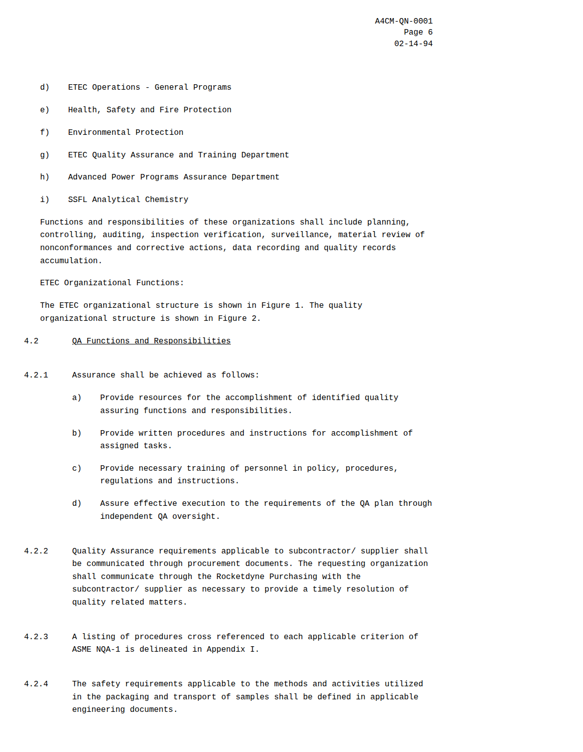A4CM-QN-0001
Page 6
02-14-94
d)
ETEC Operations - General Programs
e)
Health, Safety and Fire Protection
f)
Environmental Protection
g)
ETEC Quality Assurance and Training Department
h)
Advanced Power Programs Assurance Department
i)
SSFL Analytical Chemistry
Functions and responsibilities of these organizations shall include planning, controlling, auditing, inspection verification, surveillance, material review of nonconformances and corrective actions, data recording and quality records accumulation.
ETEC Organizational Functions:
The ETEC organizational structure is shown in Figure 1. The quality organizational structure is shown in Figure 2.
4.2
QA Functions and Responsibilities
4.2.1
Assurance shall be achieved as follows:
a)
Provide resources for the accomplishment of identified quality assuring functions and responsibilities.
b)
Provide written procedures and instructions for accomplishment of assigned tasks.
c)
Provide necessary training of personnel in policy, procedures, regulations and instructions.
d)
Assure effective execution to the requirements of the QA plan through independent QA oversight.
4.2.2
Quality Assurance requirements applicable to subcontractor/ supplier shall be communicated through procurement documents. The requesting organization shall communicate through the Rocketdyne Purchasing with the subcontractor/ supplier as necessary to provide a timely resolution of quality related matters.
4.2.3
A listing of procedures cross referenced to each applicable criterion of ASME NQA-1 is delineated in Appendix I.
4.2.4
The safety requirements applicable to the methods and activities utilized in the packaging and transport of samples shall be defined in applicable engineering documents.